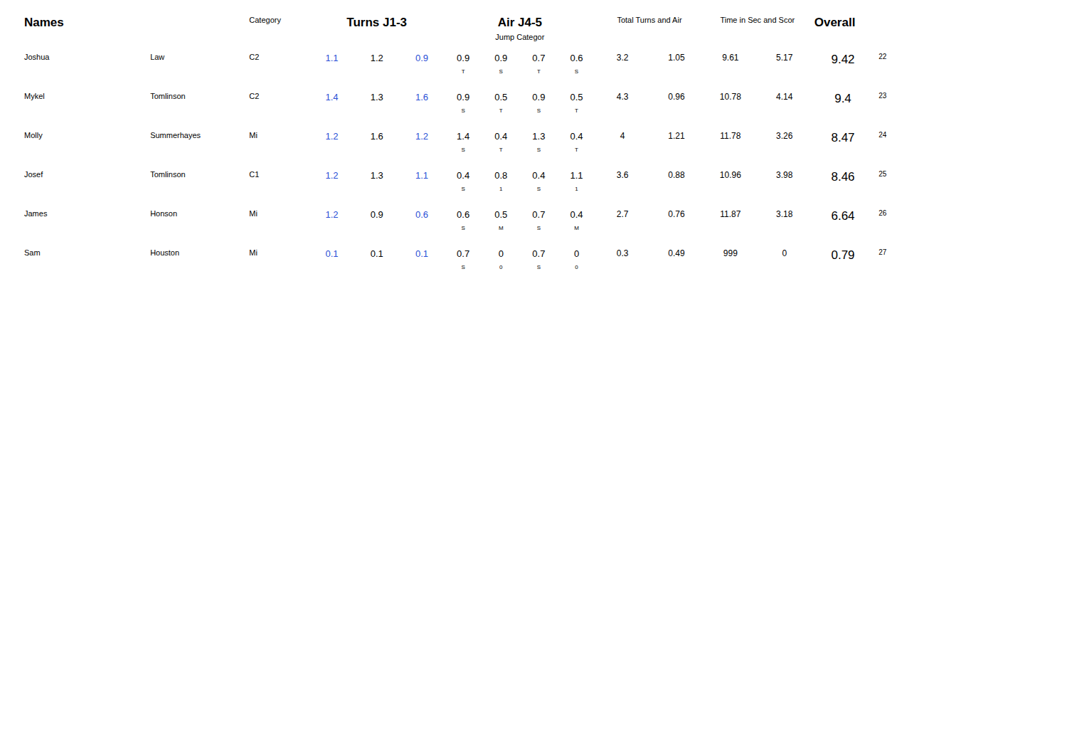| Names | | Category | Turns J1-3 | Air J4-5 | Total Turns and Air | Time in Sec and Scor | Overall |
| --- | --- | --- | --- | --- | --- | --- | --- |
| | Jump Categor | |
| Joshua | Law | C2 | 1.1 | 1.2 | 0.9 | 0.9 | 0.9 | 0.7 | 0.6 | 3.2 | 1.05 | 9.61 | 5.17 | 9.42 | 22 |
| | T | S | T | S | |
| Mykel | Tomlinson | C2 | 1.4 | 1.3 | 1.6 | 0.9 | 0.5 | 0.9 | 0.5 | 4.3 | 0.96 | 10.78 | 4.14 | 9.4 | 23 |
| | S | T | S | T | |
| Molly | Summerhayes | Mi | 1.2 | 1.6 | 1.2 | 1.4 | 0.4 | 1.3 | 0.4 | 4 | 1.21 | 11.78 | 3.26 | 8.47 | 24 |
| | S | T | S | T | |
| Josef | Tomlinson | C1 | 1.2 | 1.3 | 1.1 | 0.4 | 0.8 | 0.4 | 1.1 | 3.6 | 0.88 | 10.96 | 3.98 | 8.46 | 25 |
| | S | 1 | S | 1 | |
| James | Honson | Mi | 1.2 | 0.9 | 0.6 | 0.6 | 0.5 | 0.7 | 0.4 | 2.7 | 0.76 | 11.87 | 3.18 | 6.64 | 26 |
| | S | M | S | M | |
| Sam | Houston | Mi | 0.1 | 0.1 | 0.1 | 0.7 | 0 | 0.7 | 0 | 0.3 | 0.49 | 999 | 0 | 0.79 | 27 |
| | S | 0 | S | 0 | |